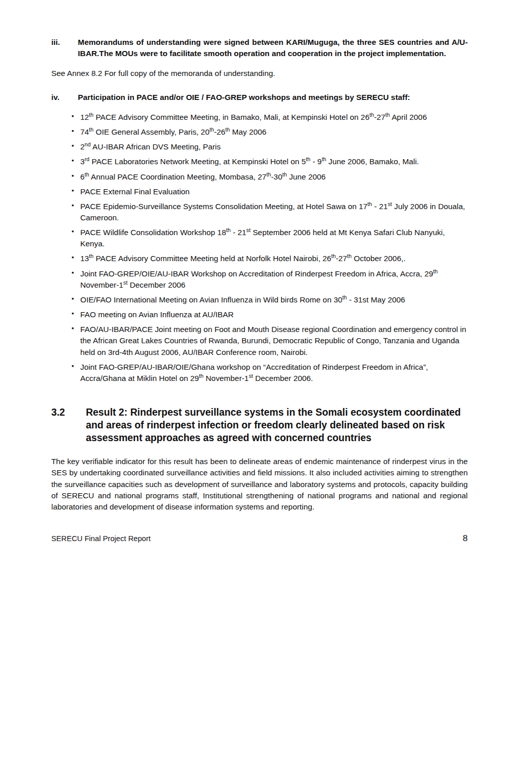iii. Memorandums of understanding were signed between KARI/Muguga, the three SES countries and A/U-IBAR.The MOUs were to facilitate smooth operation and cooperation in the project implementation.
See Annex 8.2 For full copy of the memoranda of understanding.
iv. Participation in PACE and/or OIE / FAO-GREP workshops and meetings by SERECU staff:
12th PACE Advisory Committee Meeting, in Bamako, Mali, at Kempinski Hotel on 26th-27th April 2006
74th OIE General Assembly, Paris, 20th-26th May 2006
2nd AU-IBAR African DVS Meeting, Paris
3rd PACE Laboratories Network Meeting, at Kempinski Hotel on 5th - 9th June 2006, Bamako, Mali.
6th Annual PACE Coordination Meeting, Mombasa, 27th-30th June 2006
PACE External Final Evaluation
PACE Epidemio-Surveillance Systems Consolidation Meeting, at Hotel Sawa on 17th - 21st July 2006 in Douala, Cameroon.
PACE Wildlife Consolidation Workshop 18th - 21st September 2006 held at Mt Kenya Safari Club Nanyuki, Kenya.
13th PACE Advisory Committee Meeting held at Norfolk Hotel Nairobi, 26th-27th October 2006,.
Joint FAO-GREP/OIE/AU-IBAR Workshop on Accreditation of Rinderpest Freedom in Africa, Accra, 29th November-1st December 2006
OIE/FAO International Meeting on Avian Influenza in Wild birds Rome on 30th - 31st May 2006
FAO meeting on Avian Influenza at AU/IBAR
FAO/AU-IBAR/PACE Joint meeting on Foot and Mouth Disease regional Coordination and emergency control in the African Great Lakes Countries of Rwanda, Burundi, Democratic Republic of Congo, Tanzania and Uganda held on 3rd-4th August 2006, AU/IBAR Conference room, Nairobi.
Joint FAO-GREP/AU-IBAR/OIE/Ghana workshop on “Accreditation of Rinderpest Freedom in Africa”, Accra/Ghana at Miklin Hotel on 29th November-1st December 2006.
3.2 Result 2: Rinderpest surveillance systems in the Somali ecosystem coordinated and areas of rinderpest infection or freedom clearly delineated based on risk assessment approaches as agreed with concerned countries
The key verifiable indicator for this result has been to delineate areas of endemic maintenance of rinderpest virus in the SES by undertaking coordinated surveillance activities and field missions. It also included activities aiming to strengthen the surveillance capacities such as development of surveillance and laboratory systems and protocols, capacity building of SERECU and national programs staff, Institutional strengthening of national programs and national and regional laboratories and development of disease information systems and reporting.
SERECU Final Project Report 8